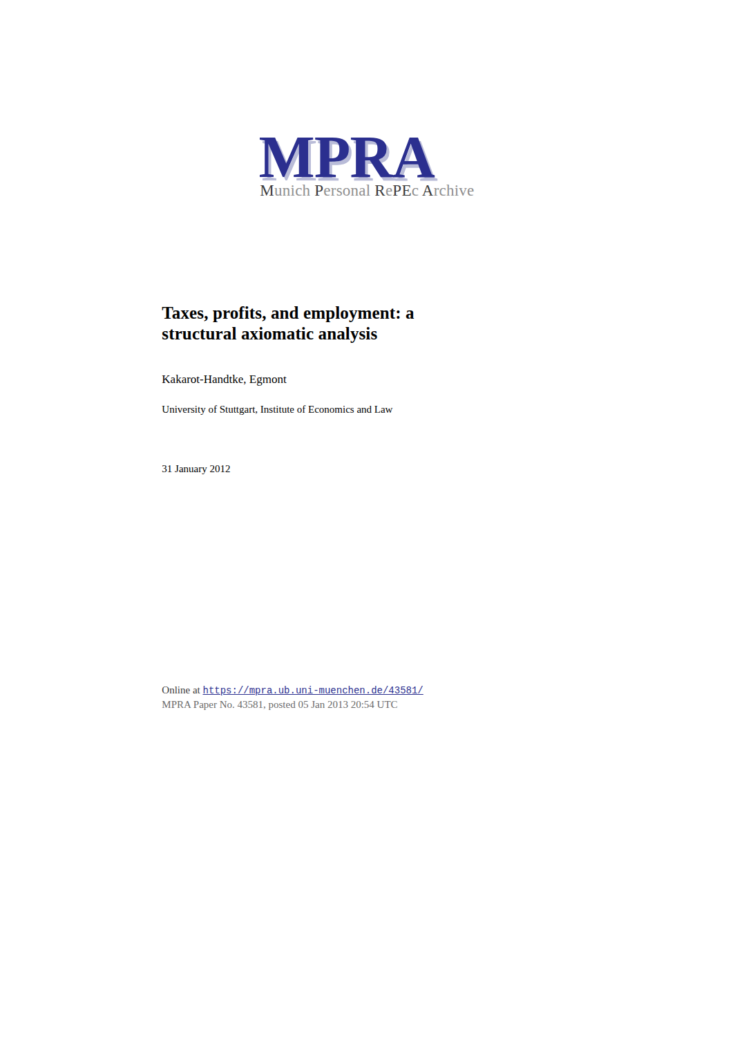MPRA MPRA
Munich Personal RePEc Archive
Taxes, profits, and employment: a
structural axiomatic analysis
Kakarot-Handtke, Egmont
University of Stuttgart, Institute of Economics and Law
31 January 2012
Online at https://mpra.ub.uni-muenchen.de/43581/
MPRA Paper No. 43581, posted 05 Jan 2013 20:54 UTC